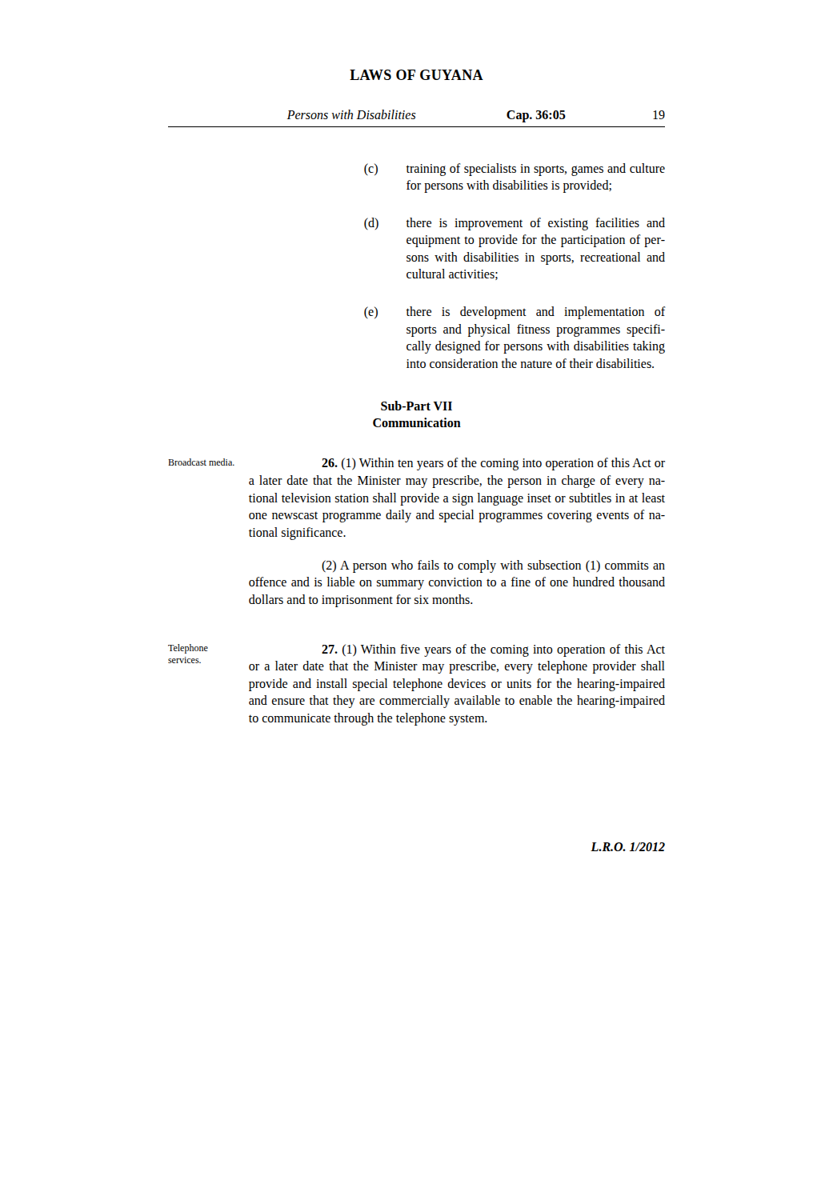LAWS OF GUYANA
Persons with Disabilities Cap. 36:05 19
(c) training of specialists in sports, games and culture for persons with disabilities is provided;
(d) there is improvement of existing facilities and equipment to provide for the participation of persons with disabilities in sports, recreational and cultural activities;
(e) there is development and implementation of sports and physical fitness programmes specifically designed for persons with disabilities taking into consideration the nature of their disabilities.
Sub-Part VII Communication
Broadcast media.
26. (1) Within ten years of the coming into operation of this Act or a later date that the Minister may prescribe, the person in charge of every national television station shall provide a sign language inset or subtitles in at least one newscast programme daily and special programmes covering events of national significance.
(2) A person who fails to comply with subsection (1) commits an offence and is liable on summary conviction to a fine of one hundred thousand dollars and to imprisonment for six months.
Telephone services.
27. (1) Within five years of the coming into operation of this Act or a later date that the Minister may prescribe, every telephone provider shall provide and install special telephone devices or units for the hearing-impaired and ensure that they are commercially available to enable the hearing-impaired to communicate through the telephone system.
L.R.O. 1/2012